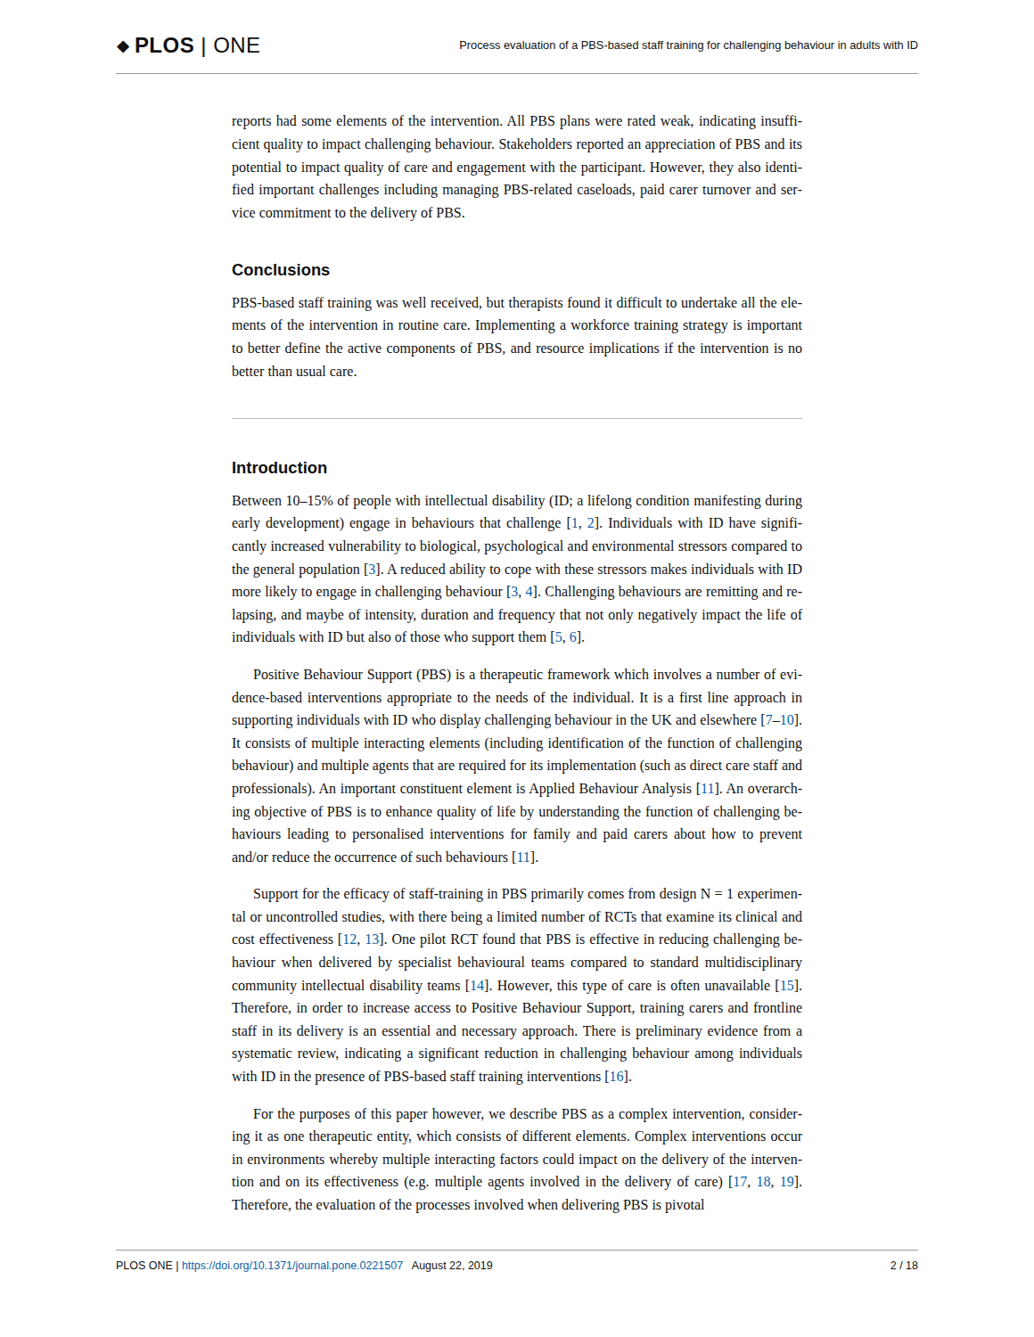❖PLOS | ONE
Process evaluation of a PBS-based staff training for challenging behaviour in adults with ID
reports had some elements of the intervention. All PBS plans were rated weak, indicating insufficient quality to impact challenging behaviour. Stakeholders reported an appreciation of PBS and its potential to impact quality of care and engagement with the participant. However, they also identified important challenges including managing PBS-related caseloads, paid carer turnover and service commitment to the delivery of PBS.
Conclusions
PBS-based staff training was well received, but therapists found it difficult to undertake all the elements of the intervention in routine care. Implementing a workforce training strategy is important to better define the active components of PBS, and resource implications if the intervention is no better than usual care.
Introduction
Between 10–15% of people with intellectual disability (ID; a lifelong condition manifesting during early development) engage in behaviours that challenge [1, 2]. Individuals with ID have significantly increased vulnerability to biological, psychological and environmental stressors compared to the general population [3]. A reduced ability to cope with these stressors makes individuals with ID more likely to engage in challenging behaviour [3, 4]. Challenging behaviours are remitting and relapsing, and maybe of intensity, duration and frequency that not only negatively impact the life of individuals with ID but also of those who support them [5, 6].
Positive Behaviour Support (PBS) is a therapeutic framework which involves a number of evidence-based interventions appropriate to the needs of the individual. It is a first line approach in supporting individuals with ID who display challenging behaviour in the UK and elsewhere [7–10]. It consists of multiple interacting elements (including identification of the function of challenging behaviour) and multiple agents that are required for its implementation (such as direct care staff and professionals). An important constituent element is Applied Behaviour Analysis [11]. An overarching objective of PBS is to enhance quality of life by understanding the function of challenging behaviours leading to personalised interventions for family and paid carers about how to prevent and/or reduce the occurrence of such behaviours [11].
Support for the efficacy of staff-training in PBS primarily comes from design N = 1 experimental or uncontrolled studies, with there being a limited number of RCTs that examine its clinical and cost effectiveness [12, 13]. One pilot RCT found that PBS is effective in reducing challenging behaviour when delivered by specialist behavioural teams compared to standard multidisciplinary community intellectual disability teams [14]. However, this type of care is often unavailable [15]. Therefore, in order to increase access to Positive Behaviour Support, training carers and frontline staff in its delivery is an essential and necessary approach. There is preliminary evidence from a systematic review, indicating a significant reduction in challenging behaviour among individuals with ID in the presence of PBS-based staff training interventions [16].
For the purposes of this paper however, we describe PBS as a complex intervention, considering it as one therapeutic entity, which consists of different elements. Complex interventions occur in environments whereby multiple interacting factors could impact on the delivery of the intervention and on its effectiveness (e.g. multiple agents involved in the delivery of care) [17, 18, 19]. Therefore, the evaluation of the processes involved when delivering PBS is pivotal
PLOS ONE | https://doi.org/10.1371/journal.pone.0221507 August 22, 2019
2 / 18